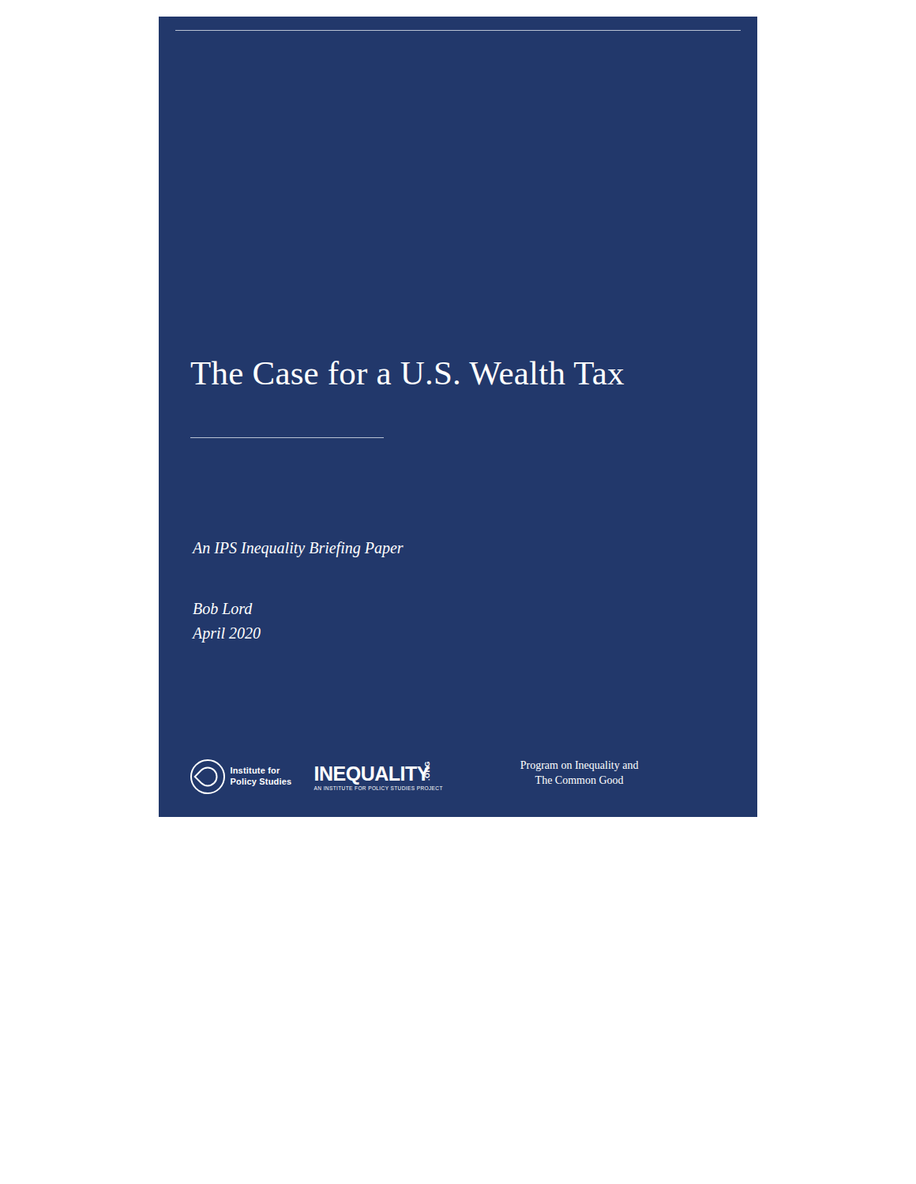The Case for a U.S. Wealth Tax
An IPS Inequality Briefing Paper
Bob Lord
April 2020
Institute for
Policy Studies
INEQUALITY.ORG
AN INSTITUTE FOR POLICY STUDIES PROJECT
Program on Inequality and
The Common Good